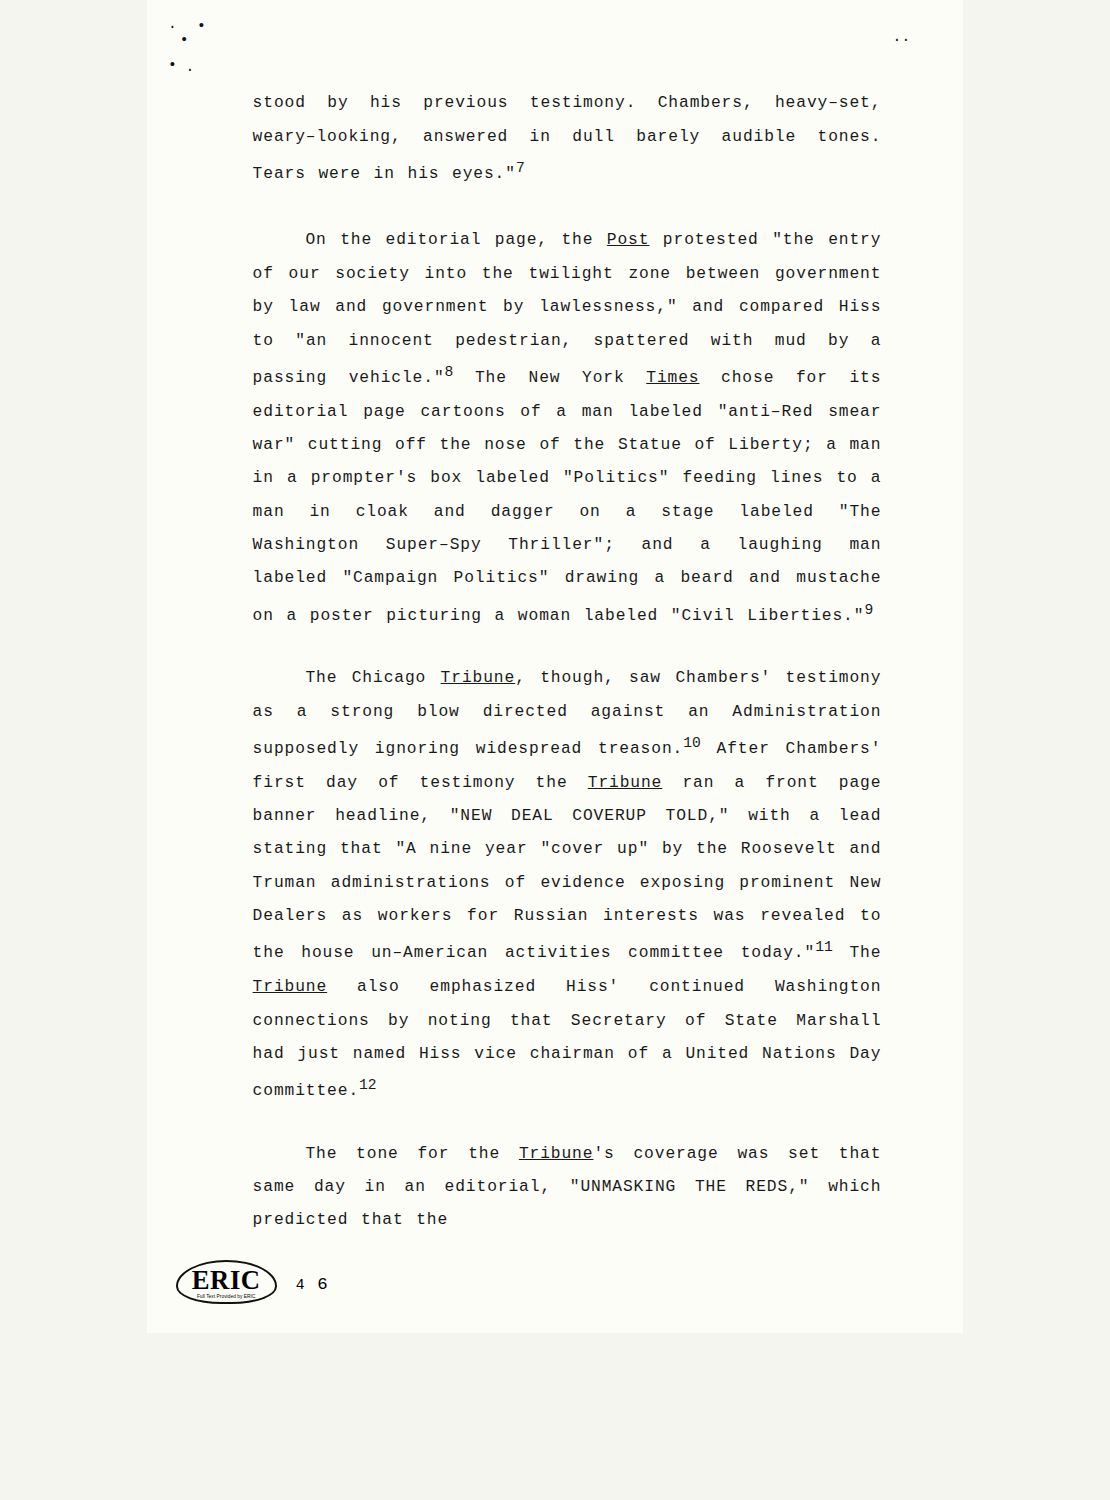. • • • .
..
stood by his previous testimony. Chambers, heavy–set, weary–looking, answered in dull barely audible tones. Tears were in his eyes."7
On the editorial page, the Post protested "the entry of our society into the twilight zone between government by law and government by lawlessness," and compared Hiss to "an innocent pedestrian, spattered with mud by a passing vehicle."8 The New York Times chose for its editorial page cartoons of a man labeled "anti–Red smear war" cutting off the nose of the Statue of Liberty; a man in a prompter's box labeled "Politics" feeding lines to a man in cloak and dagger on a stage labeled "The Washington Super–Spy Thriller"; and a laughing man labeled "Campaign Politics" drawing a beard and mustache on a poster picturing a woman labeled "Civil Liberties."9
The Chicago Tribune, though, saw Chambers' testimony as a strong blow directed against an Administration supposedly ignoring widespread treason.10 After Chambers' first day of testimony the Tribune ran a front page banner headline, "NEW DEAL COVERUP TOLD," with a lead stating that "A nine year "cover up" by the Roosevelt and Truman administrations of evidence exposing prominent New Dealers as workers for Russian interests was revealed to the house un–American activities committee today."11 The Tribune also emphasized Hiss' continued Washington connections by noting that Secretary of State Marshall had just named Hiss vice chairman of a United Nations Day committee.12
The tone for the Tribune's coverage was set that same day in an editorial, "UNMASKING THE REDS," which predicted that the
ERIC Full Text Provided by ERIC
46